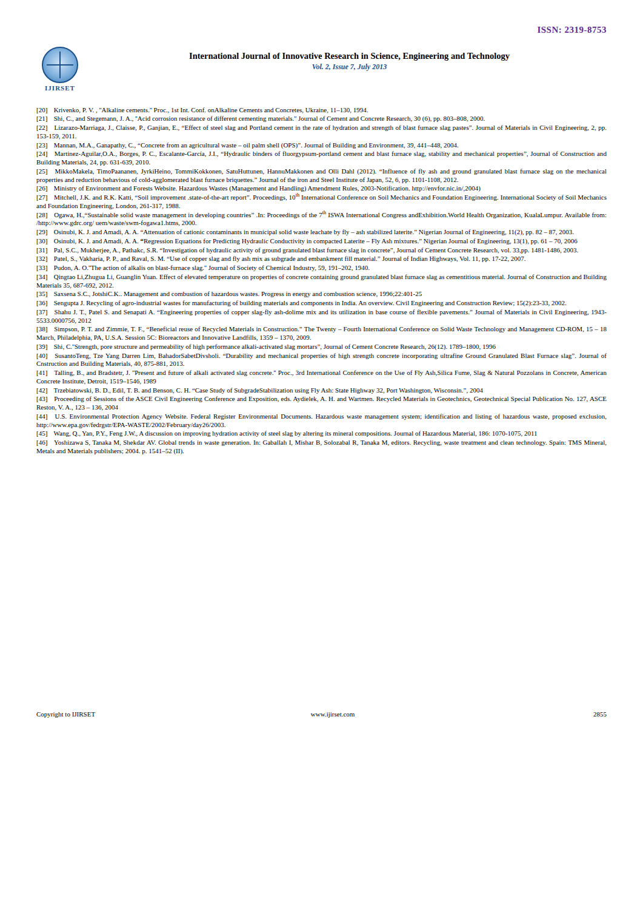ISSN: 2319-8753
IJIRSET
International Journal of Innovative Research in Science, Engineering and Technology
Vol. 2, Issue 7, July 2013
[20] Krivenko, P. V. , ''Alkaline cements.'' Proc., 1st Int. Conf. onAlkaline Cements and Concretes, Ukraine, 11–130, 1994.
[21] Shi, C., and Stegemann, J. A., ''Acid corrosion resistance of different cementing materials.'' Journal of Cement and Concrete Research, 30 (6), pp. 803–808, 2000.
[22] Lizarazo-Marriaga, J., Claisse, P., Ganjian, E., “Effect of steel slag and Portland cement in the rate of hydration and strength of blast furnace slag pastes”. Journal of Materials in Civil Engineering, 2, pp. 153-159, 2011.
[23] Mannan, M.A., Ganapathy, C., “Concrete from an agricultural waste – oil palm shell (OPS)”. Journal of Building and Environment, 39, 441–448, 2004.
[24] Martinez-Aguilar,O.A., Borges, P. C., Escalante-García, J.I., “Hydraulic binders of fluorgypsum-portland cement and blast furnace slag, stability and mechanical properties”, Journal of Construction and Building Materials, 24, pp. 631-639, 2010.
[25] MikkoMakela, TimoPaananen, JyrkiHeino, TommiKokkonen, SatuHuttunen, HannuMakkonen and Olli Dahl (2012). “Influence of fly ash and ground granulated blast furnace slag on the mechanical properties and reduction behavious of cold-agglomerated blast furnace briquettes.” Journal of the iron and Steel Institute of Japan, 52, 6, pp. 1101-1108, 2012.
[26] Ministry of Environment and Forests Website. Hazardous Wastes (Management and Handling) Amendment Rules, 2003-Notification. http://envfor.nic.in/,2004)
[27] Mitchell, J.K. and R.K. Katti, “Soil improvement .state-of-the-art report”. Proceedings, 10th International Conference on Soil Mechanics and Foundation Engineering. International Society of Soil Mechanics and Foundation Engineering, London, 261-317, 1988.
[28] Ogawa, H.,“Sustainable solid waste management in developing countries” .In: Proceedings of the 7th ISWA International Congress andExhibition.World Health Organization, KualaLumpur. Available from: /http://www.gdrc.org/ uem/waste/swm-fogawa1.htms, 2000.
[29] Osinubi, K. J. and Amadi, A. A. “Attenuation of cationic contaminants in municipal solid waste leachate by fly – ash stabilized laterite.” Nigerian Journal of Engineering, 11(2), pp. 82 – 87, 2003.
[30] Osinubi, K. J. and Amadi, A. A. “Regression Equations for Predicting Hydraulic Conductivity in compacted Laterite – Fly Ash mixtures.” Nigerian Journal of Engineering, 13(1), pp. 61 – 70, 2006
[31] Pal, S.C., Mukherjee, A., Pathakc, S.R. “Investigation of hydraulic activity of ground granulated blast furnace slag in concrete”, Journal of Cement Concrete Research, vol. 33,pp. 1481-1486, 2003.
[32] Patel, S., Vakharia, P. P., and Raval, S. M. “Use of copper slag and fly ash mix as subgrade and embankment fill material.” Journal of Indian Highways, Vol. 11, pp. 17-22, 2007.
[33] Pudon, A. O.''The action of alkalis on blast-furnace slag.'' Journal of Society of Chemical Industry, 59, 191–202, 1940.
[34] Qingtao Li,Zhugua Li, Guanglin Yuan. Effect of elevated temperature on properties of concrete containing ground granulated blast furnace slag as cementitious material. Journal of Construction and Building Materials 35, 687-692, 2012.
[35] Saxsena S.C., JotshiC.K.. Management and combustion of hazardous wastes. Progress in energy and combustion science, 1996;22:401-25
[36] Sengupta J. Recycling of agro-industrial wastes for manufacturing of building materials and components in India. An overview. Civil Engineering and Construction Review; 15(2):23-33, 2002.
[37] Shahu J. T., Patel S. and Senapati A. “Engineering properties of copper slag-fly ash-dolime mix and its utilization in base course of flexible pavements.” Journal of Materials in Civil Engineering, 1943-5533.0000756, 2012
[38] Simpson, P. T. and Zimmie, T. F., “Beneficial reuse of Recycled Materials in Construction.” The Twenty – Fourth International Conference on Solid Waste Technology and Management CD-ROM, 15 – 18 March, Philadelphia, PA, U.S.A. Session 5C: Bioreactors and Innovative Landfills, 1359 – 1370, 2009.
[39] Shi, C.''Strength, pore structure and permeability of high performance alkali-activated slag mortars”, Journal of Cement Concrete Research, 26(12). 1789–1800, 1996
[40] SusantoTeng, Tze Yang Darren Lim, BahadorSabetDivsholi. “Durability and mechanical properties of high strength concrete incorporating ultrafine Ground Granulated Blast Furnace slag”. Journal of Cnstruction and Building Materials, 40, 875-881, 2013.
[41] Talling, B., and Bradstetr, J. ''Present and future of alkali activated slag concrete.'' Proc., 3rd International Conference on the Use of Fly Ash,Silica Fume, Slag & Natural Pozzolans in Concrete, American Concrete Institute, Detroit, 1519–1546, 1989
[42] Trzebiatowski, B. D., Edil, T. B. and Benson, C. H. “Case Study of SubgradeStabilization using Fly Ash: State Highway 32, Port Washington, Wisconsin.”, 2004
[43] Proceeding of Sessions of the ASCE Civil Engineering Conference and Exposition, eds. Aydielek, A. H. and Wartmen. Recycled Materials in Geotechnics, Geotechnical Special Publication No. 127, ASCE Reston, V. A., 123 – 136, 2004
[44] U.S. Environmental Protection Agency Website. Federal Register Environmental Documents. Hazardous waste management system; identification and listing of hazardous waste, proposed exclusion, http://www.epa.gov/fedrgstr/EPA-WASTE/2002/February/day26/2003.
[45] Wang, Q., Yan, P.Y., Feng J.W., A discussion on improving hydration activity of steel slag by altering its mineral compositions. Journal of Hazardous Material, 186: 1070-1075, 2011
[46] Yoshizawa S, Tanaka M, Shekdar AV. Global trends in waste generation. In: Gaballah I, Mishar B, Solozabal R, Tanaka M, editors. Recycling, waste treatment and clean technology. Spain: TMS Mineral, Metals and Materials publishers; 2004. p. 1541–52 (II).
Copyright to IJIRSET
www.ijirset.com
2855